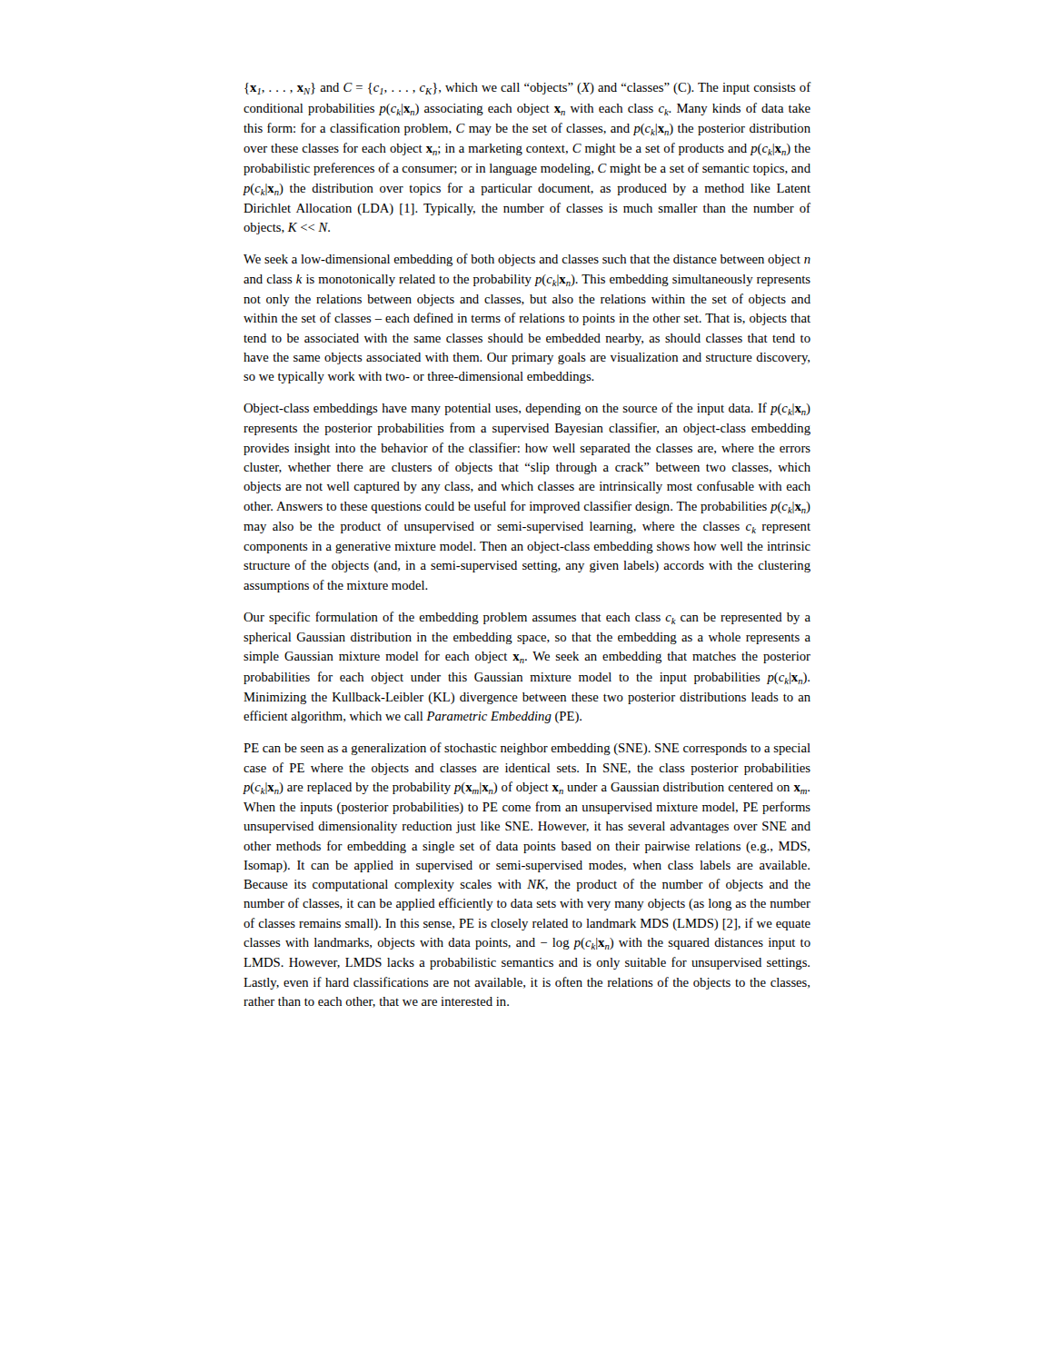{x1, . . . , xN} and C = {c1, . . . , cK}, which we call “objects” (X) and “classes” (C). The input consists of conditional probabilities p(ck|xn) associating each object xn with each class ck. Many kinds of data take this form: for a classification problem, C may be the set of classes, and p(ck|xn) the posterior distribution over these classes for each object xn; in a marketing context, C might be a set of products and p(ck|xn) the probabilistic preferences of a consumer; or in language modeling, C might be a set of semantic topics, and p(ck|xn) the distribution over topics for a particular document, as produced by a method like Latent Dirichlet Allocation (LDA) [1]. Typically, the number of classes is much smaller than the number of objects, K << N.
We seek a low-dimensional embedding of both objects and classes such that the distance between object n and class k is monotonically related to the probability p(ck|xn). This embedding simultaneously represents not only the relations between objects and classes, but also the relations within the set of objects and within the set of classes – each defined in terms of relations to points in the other set. That is, objects that tend to be associated with the same classes should be embedded nearby, as should classes that tend to have the same objects associated with them. Our primary goals are visualization and structure discovery, so we typically work with two- or three-dimensional embeddings.
Object-class embeddings have many potential uses, depending on the source of the input data. If p(ck|xn) represents the posterior probabilities from a supervised Bayesian classifier, an object-class embedding provides insight into the behavior of the classifier: how well separated the classes are, where the errors cluster, whether there are clusters of objects that “slip through a crack” between two classes, which objects are not well captured by any class, and which classes are intrinsically most confusable with each other. Answers to these questions could be useful for improved classifier design. The probabilities p(ck|xn) may also be the product of unsupervised or semi-supervised learning, where the classes ck represent components in a generative mixture model. Then an object-class embedding shows how well the intrinsic structure of the objects (and, in a semi-supervised setting, any given labels) accords with the clustering assumptions of the mixture model.
Our specific formulation of the embedding problem assumes that each class ck can be represented by a spherical Gaussian distribution in the embedding space, so that the embedding as a whole represents a simple Gaussian mixture model for each object xn. We seek an embedding that matches the posterior probabilities for each object under this Gaussian mixture model to the input probabilities p(ck|xn). Minimizing the Kullback-Leibler (KL) divergence between these two posterior distributions leads to an efficient algorithm, which we call Parametric Embedding (PE).
PE can be seen as a generalization of stochastic neighbor embedding (SNE). SNE corresponds to a special case of PE where the objects and classes are identical sets. In SNE, the class posterior probabilities p(ck|xn) are replaced by the probability p(xm|xn) of object xn under a Gaussian distribution centered on xm. When the inputs (posterior probabilities) to PE come from an unsupervised mixture model, PE performs unsupervised dimensionality reduction just like SNE. However, it has several advantages over SNE and other methods for embedding a single set of data points based on their pairwise relations (e.g., MDS, Isomap). It can be applied in supervised or semi-supervised modes, when class labels are available. Because its computational complexity scales with NK, the product of the number of objects and the number of classes, it can be applied efficiently to data sets with very many objects (as long as the number of classes remains small). In this sense, PE is closely related to landmark MDS (LMDS) [2], if we equate classes with landmarks, objects with data points, and − log p(ck|xn) with the squared distances input to LMDS. However, LMDS lacks a probabilistic semantics and is only suitable for unsupervised settings. Lastly, even if hard classifications are not available, it is often the relations of the objects to the classes, rather than to each other, that we are interested in.